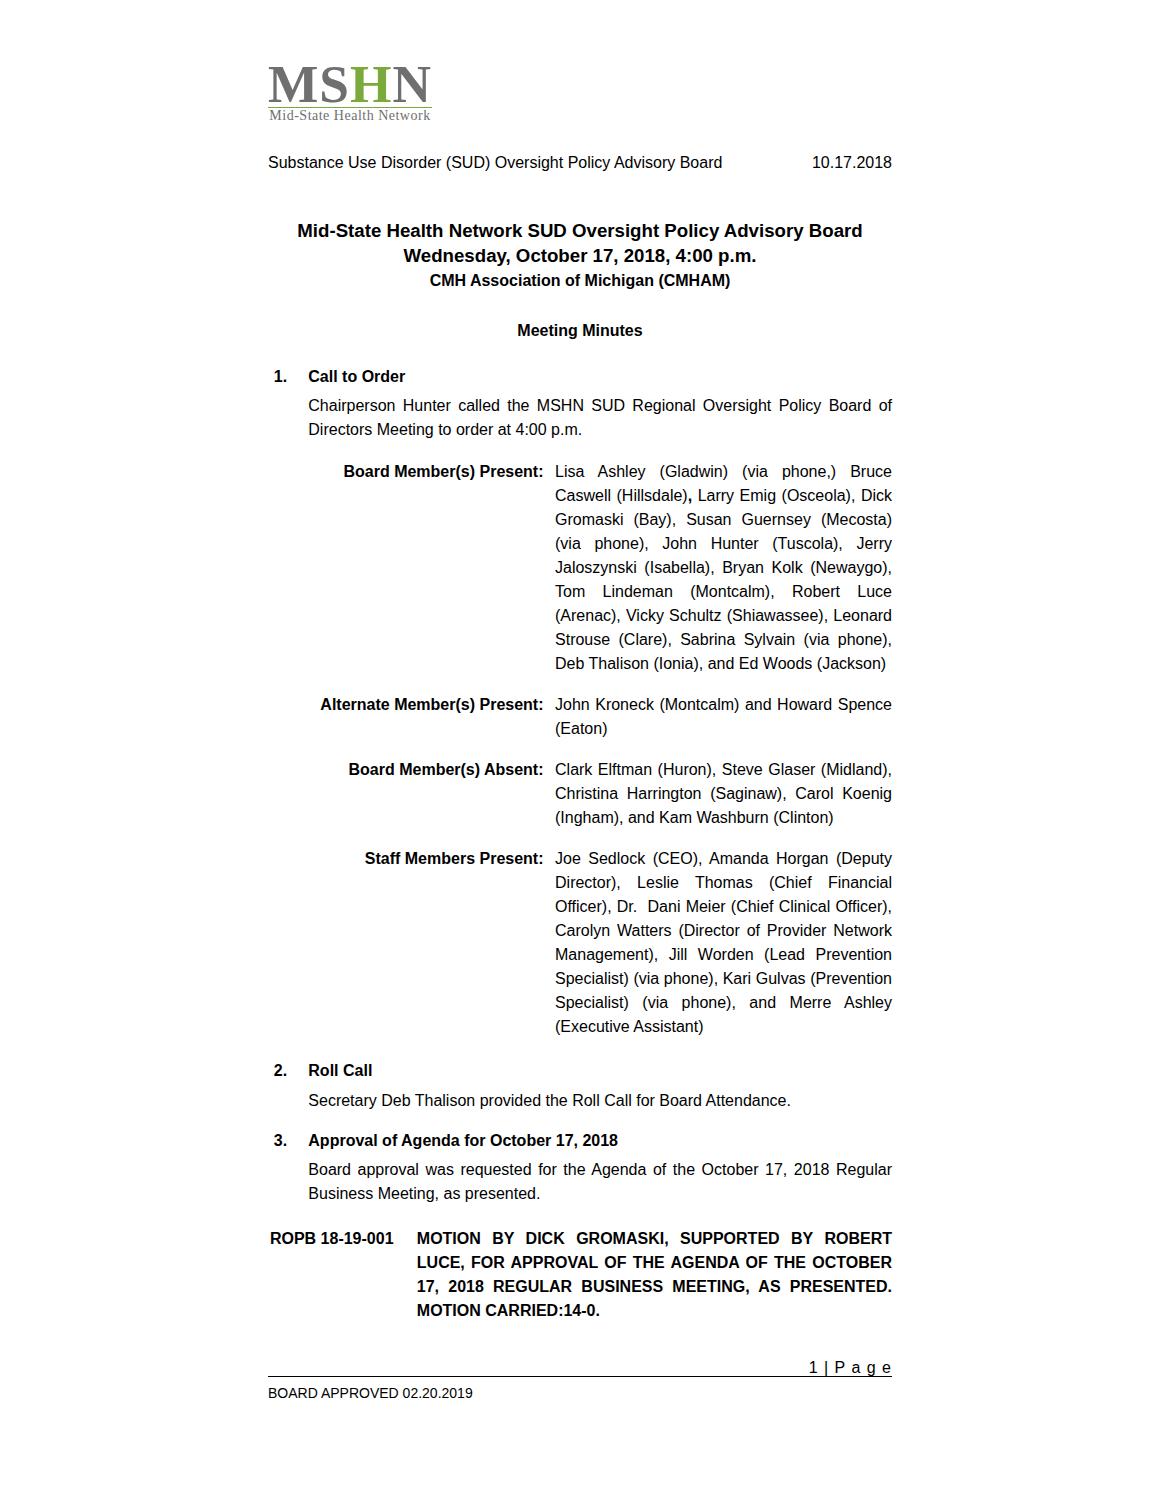MSHN
Mid-State Health Network
Substance Use Disorder (SUD) Oversight Policy Advisory Board
10.17.2018
Mid-State Health Network SUD Oversight Policy Advisory BoardWednesday, October 17, 2018, 4:00 p.m.
CMH Association of Michigan (CMHAM)
Meeting Minutes
Call to Order
Chairperson Hunter called the MSHN SUD Regional Oversight Policy Board of Directors Meeting to order at 4:00 p.m.
| Board Member(s) Present: | Lisa Ashley (Gladwin) (via phone,) Bruce Caswell (Hillsdale) , Larry Emig (Osceola), Dick Gromaski (Bay), Susan Guernsey (Mecosta) (via phone), John Hunter (Tuscola), Jerry Jaloszynski (Isabella), Bryan Kolk (Newaygo), Tom Lindeman (Montcalm), Robert Luce (Arenac), Vicky Schultz (Shiawassee), Leonard Strouse (Clare), Sabrina Sylvain (via phone), Deb Thalison (Ionia), and Ed Woods (Jackson) |
| Alternate Member(s) Present: | John Kroneck (Montcalm) and Howard Spence (Eaton) |
| Board Member(s) Absent: | Clark Elftman (Huron), Steve Glaser (Midland), Christina Harrington (Saginaw), Carol Koenig (Ingham), and Kam Washburn (Clinton) |
| Staff Members Present: | Joe Sedlock (CEO), Amanda Horgan (Deputy Director), Leslie Thomas (Chief Financial Officer), Dr. Dani Meier (Chief Clinical Officer), Carolyn Watters (Director of Provider Network Management), Jill Worden (Lead Prevention Specialist) (via phone), Kari Gulvas (Prevention Specialist) (via phone), and Merre Ashley (Executive Assistant) |
Roll Call
Secretary Deb Thalison provided the Roll Call for Board Attendance.
Approval of Agenda for October 17, 2018
Board approval was requested for the Agenda of the October 17, 2018 Regular Business Meeting, as presented.
ROPB 18-19-001
MOTION BY DICK GROMASKI, SUPPORTED BY ROBERT LUCE, FOR APPROVAL OF THE AGENDA OF THE OCTOBER 17, 2018 REGULAR BUSINESS MEETING, AS PRESENTED. MOTION CARRIED:14-0.
1 | P a g e
BOARD APPROVED 02.20.2019